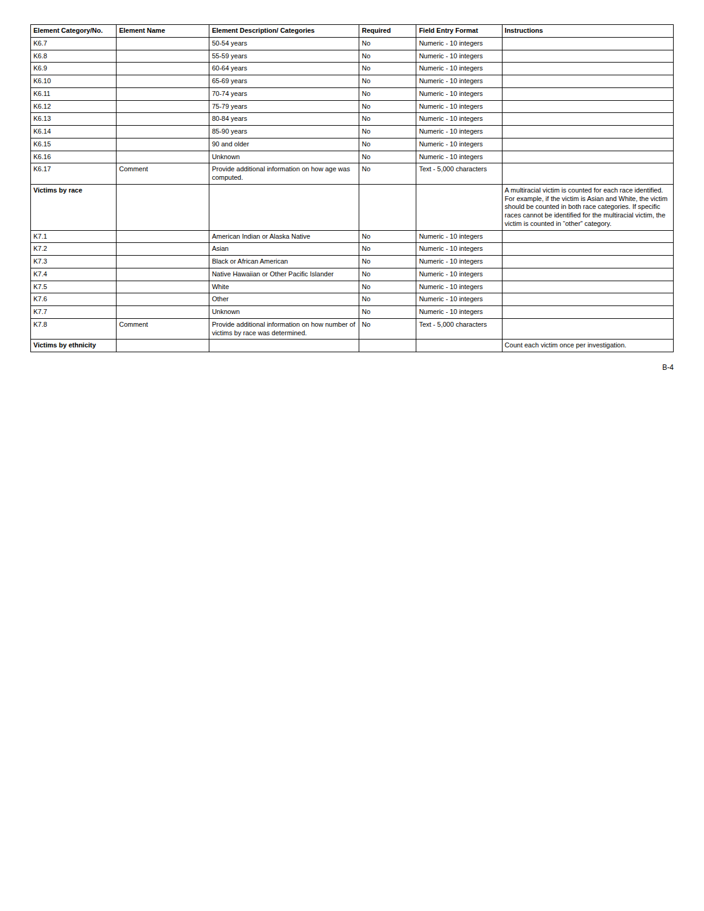| Element Category/No. | Element Name | Element Description/ Categories | Required | Field Entry Format | Instructions |
| --- | --- | --- | --- | --- | --- |
| K6.7 | | 50-54 years | No | Numeric - 10 integers | |
| K6.8 | | 55-59 years | No | Numeric - 10 integers | |
| K6.9 | | 60-64 years | No | Numeric - 10 integers | |
| K6.10 | | 65-69 years | No | Numeric - 10 integers | |
| K6.11 | | 70-74 years | No | Numeric - 10 integers | |
| K6.12 | | 75-79 years | No | Numeric - 10 integers | |
| K6.13 | | 80-84 years | No | Numeric - 10 integers | |
| K6.14 | | 85-90 years | No | Numeric - 10 integers | |
| K6.15 | | 90 and older | No | Numeric - 10 integers | |
| K6.16 | | Unknown | No | Numeric - 10 integers | |
| K6.17 | Comment | Provide additional information on how age was computed. | No | Text - 5,000 characters | |
| Victims by race | | | | | A multiracial victim is counted for each race identified. For example, if the victim is Asian and White, the victim should be counted in both race categories. If specific races cannot be identified for the multiracial victim, the victim is counted in “other” category. |
| K7.1 | | American Indian or Alaska Native | No | Numeric - 10 integers | |
| K7.2 | | Asian | No | Numeric - 10 integers | |
| K7.3 | | Black or African American | No | Numeric - 10 integers | |
| K7.4 | | Native Hawaiian or Other Pacific Islander | No | Numeric - 10 integers | |
| K7.5 | | White | No | Numeric - 10 integers | |
| K7.6 | | Other | No | Numeric - 10 integers | |
| K7.7 | | Unknown | No | Numeric - 10 integers | |
| K7.8 | Comment | Provide additional information on how number of victims by race was determined. | No | Text - 5,000 characters | |
| Victims by ethnicity | | | | | Count each victim once per investigation. |
B-4